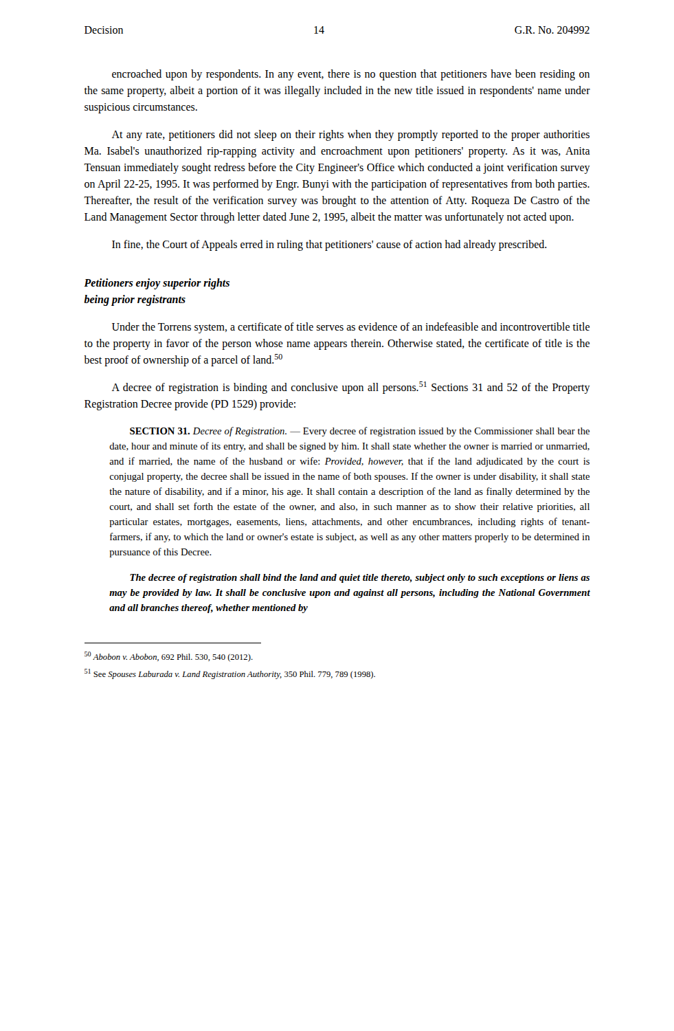Decision
14
G.R. No. 204992
encroached upon by respondents. In any event, there is no question that petitioners have been residing on the same property, albeit a portion of it was illegally included in the new title issued in respondents' name under suspicious circumstances.
At any rate, petitioners did not sleep on their rights when they promptly reported to the proper authorities Ma. Isabel's unauthorized rip-rapping activity and encroachment upon petitioners' property. As it was, Anita Tensuan immediately sought redress before the City Engineer's Office which conducted a joint verification survey on April 22-25, 1995. It was performed by Engr. Bunyi with the participation of representatives from both parties. Thereafter, the result of the verification survey was brought to the attention of Atty. Roqueza De Castro of the Land Management Sector through letter dated June 2, 1995, albeit the matter was unfortunately not acted upon.
In fine, the Court of Appeals erred in ruling that petitioners' cause of action had already prescribed.
Petitioners enjoy superior rights
being prior registrants
Under the Torrens system, a certificate of title serves as evidence of an indefeasible and incontrovertible title to the property in favor of the person whose name appears therein. Otherwise stated, the certificate of title is the best proof of ownership of a parcel of land.50
A decree of registration is binding and conclusive upon all persons.51 Sections 31 and 52 of the Property Registration Decree provide (PD 1529) provide:
SECTION 31. Decree of Registration. — Every decree of registration issued by the Commissioner shall bear the date, hour and minute of its entry, and shall be signed by him. It shall state whether the owner is married or unmarried, and if married, the name of the husband or wife: Provided, however, that if the land adjudicated by the court is conjugal property, the decree shall be issued in the name of both spouses. If the owner is under disability, it shall state the nature of disability, and if a minor, his age. It shall contain a description of the land as finally determined by the court, and shall set forth the estate of the owner, and also, in such manner as to show their relative priorities, all particular estates, mortgages, easements, liens, attachments, and other encumbrances, including rights of tenant-farmers, if any, to which the land or owner's estate is subject, as well as any other matters properly to be determined in pursuance of this Decree.
The decree of registration shall bind the land and quiet title thereto, subject only to such exceptions or liens as may be provided by law. It shall be conclusive upon and against all persons, including the National Government and all branches thereof, whether mentioned by
50 Abobon v. Abobon, 692 Phil. 530, 540 (2012).
51 See Spouses Laburada v. Land Registration Authority, 350 Phil. 779, 789 (1998).